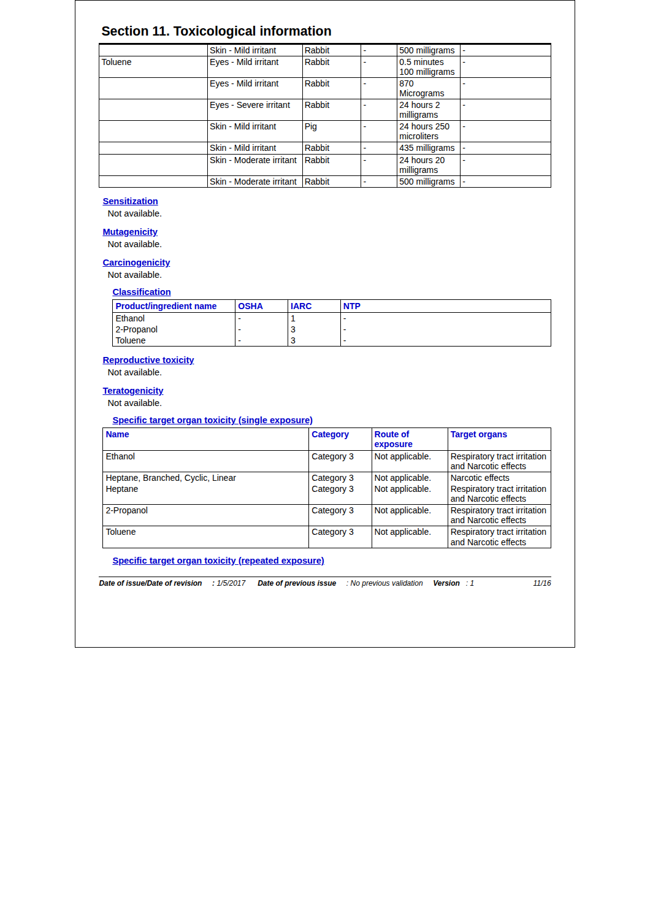Section 11. Toxicological information
| | Skin - Mild irritant | Rabbit | - | 500 milligrams | - |
| Toluene | Eyes - Mild irritant | Rabbit | - | 0.5 minutes 100 milligrams | - |
| | Eyes - Mild irritant | Rabbit | - | 870 Micrograms | - |
| | Eyes - Severe irritant | Rabbit | - | 24 hours 2 milligrams | - |
| | Skin - Mild irritant | Pig | - | 24 hours 250 microliters | - |
| | Skin - Mild irritant | Rabbit | - | 435 milligrams | - |
| | Skin - Moderate irritant | Rabbit | - | 24 hours 20 milligrams | - |
| | Skin - Moderate irritant | Rabbit | - | 500 milligrams | - |
Sensitization
Not available.
Mutagenicity
Not available.
Carcinogenicity
Not available.
Classification
| Product/ingredient name | OSHA | IARC | NTP |
| --- | --- | --- | --- |
| Ethanol | - | 1 | - |
| 2-Propanol | - | 3 | - |
| Toluene | - | 3 | - |
Reproductive toxicity
Not available.
Teratogenicity
Not available.
Specific target organ toxicity (single exposure)
| Name | Category | Route of exposure | Target organs |
| --- | --- | --- | --- |
| Ethanol | Category 3 | Not applicable. | Respiratory tract irritation and Narcotic effects |
| Heptane, Branched, Cyclic, Linear | Category 3 | Not applicable. | Narcotic effects |
| Heptane | Category 3 | Not applicable. | Respiratory tract irritation and Narcotic effects |
| 2-Propanol | Category 3 | Not applicable. | Respiratory tract irritation and Narcotic effects |
| Toluene | Category 3 | Not applicable. | Respiratory tract irritation and Narcotic effects |
Specific target organ toxicity (repeated exposure)
Date of issue/Date of revision : 1/5/2017 Date of previous issue : No previous validation Version : 1 11/16